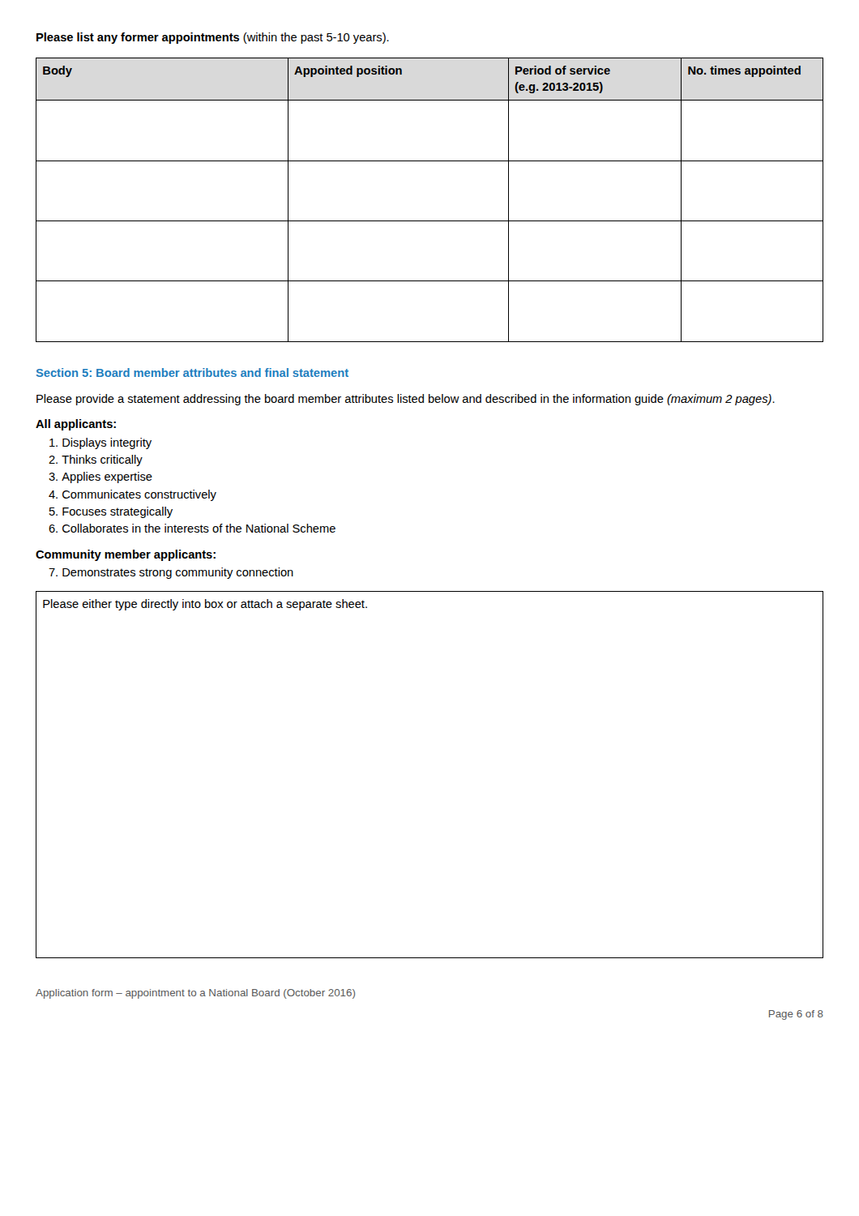Please list any former appointments (within the past 5-10 years).
| Body | Appointed position | Period of service (e.g. 2013-2015) | No. times appointed |
| --- | --- | --- | --- |
Section 5: Board member attributes and final statement
Please provide a statement addressing the board member attributes listed below and described in the information guide (maximum 2 pages).
All applicants:
Displays integrity
Thinks critically
Applies expertise
Communicates constructively
Focuses strategically
Collaborates in the interests of the National Scheme
Community member applicants:
Demonstrates strong community connection
Please either type directly into box or attach a separate sheet.
Application form – appointment to a National Board (October 2016)
Page 6 of 8